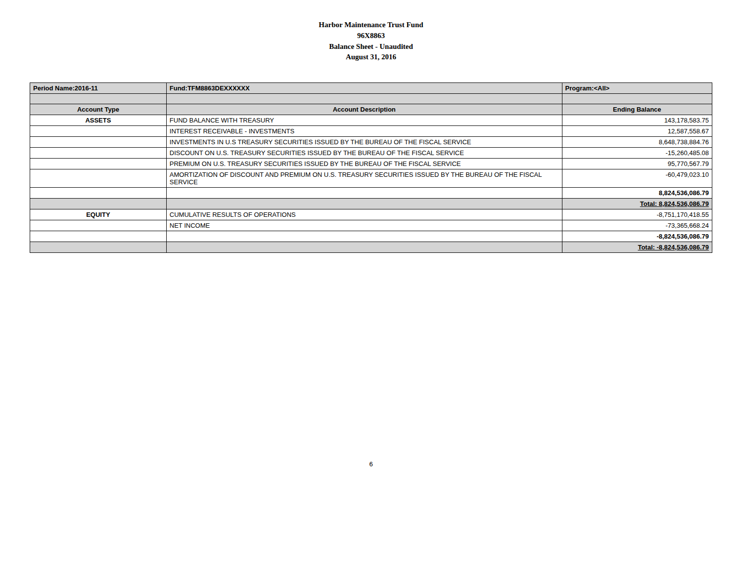Harbor Maintenance Trust Fund
96X8863
Balance Sheet - Unaudited
August 31, 2016
| Period Name:2016-11 | Fund:TFM8863DEXXXXXX | Program:<All> |
| Account Type | Account Description | Ending Balance |
| ASSETS | FUND BALANCE WITH TREASURY | 143,178,583.75 |
| | INTEREST RECEIVABLE - INVESTMENTS | 12,587,558.67 |
| | INVESTMENTS IN U.S TREASURY SECURITIES ISSUED BY THE BUREAU OF THE FISCAL SERVICE | 8,648,738,884.76 |
| | DISCOUNT ON U.S. TREASURY SECURITIES ISSUED BY THE BUREAU OF THE FISCAL SERVICE | -15,260,485.08 |
| | PREMIUM ON U.S. TREASURY SECURITIES ISSUED BY THE BUREAU OF THE FISCAL SERVICE | 95,770,567.79 |
| | AMORTIZATION OF DISCOUNT AND PREMIUM ON U.S. TREASURY SECURITIES ISSUED BY THE BUREAU OF THE FISCAL SERVICE | -60,479,023.10 |
| | | 8,824,536,086.79 |
| | | Total: 8,824,536,086.79 |
| EQUITY | CUMULATIVE RESULTS OF OPERATIONS | -8,751,170,418.55 |
| | NET INCOME | -73,365,668.24 |
| | | -8,824,536,086.79 |
| | | Total: -8,824,536,086.79 |
6